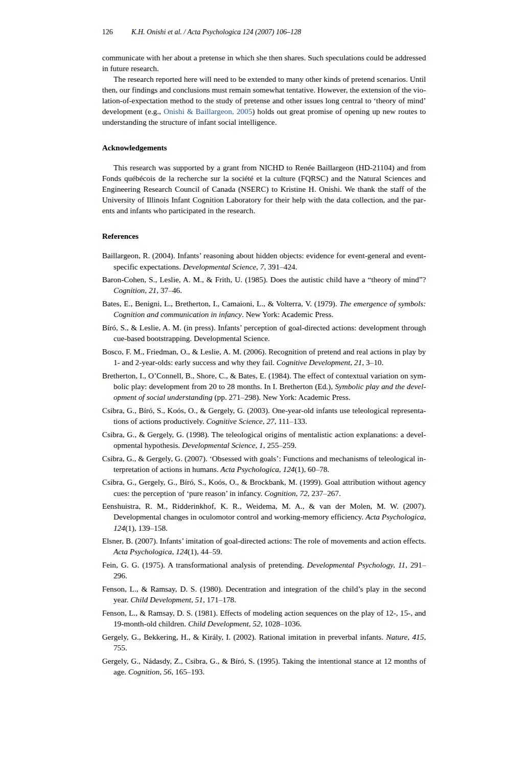126 K.H. Onishi et al. / Acta Psychologica 124 (2007) 106–128
communicate with her about a pretense in which she then shares. Such speculations could be addressed in future research.
The research reported here will need to be extended to many other kinds of pretend scenarios. Until then, our findings and conclusions must remain somewhat tentative. However, the extension of the violation-of-expectation method to the study of pretense and other issues long central to ‘theory of mind’ development (e.g., Onishi & Baillargeon, 2005) holds out great promise of opening up new routes to understanding the structure of infant social intelligence.
Acknowledgements
This research was supported by a grant from NICHD to Renée Baillargeon (HD-21104) and from Fonds québécois de la recherche sur la société et la culture (FQRSC) and the Natural Sciences and Engineering Research Council of Canada (NSERC) to Kristine H. Onishi. We thank the staff of the University of Illinois Infant Cognition Laboratory for their help with the data collection, and the parents and infants who participated in the research.
References
Baillargeon, R. (2004). Infants’ reasoning about hidden objects: evidence for event-general and event-specific expectations. Developmental Science, 7, 391–424.
Baron-Cohen, S., Leslie, A. M., & Frith, U. (1985). Does the autistic child have a “theory of mind”? Cognition, 21, 37–46.
Bates, E., Benigni, L., Bretherton, I., Camaioni, L., & Volterra, V. (1979). The emergence of symbols: Cognition and communication in infancy. New York: Academic Press.
Bíró, S., & Leslie, A. M. (in press). Infants’ perception of goal-directed actions: development through cue-based bootstrapping. Developmental Science.
Bosco, F. M., Friedman, O., & Leslie, A. M. (2006). Recognition of pretend and real actions in play by 1- and 2-year-olds: early success and why they fail. Cognitive Development, 21, 3–10.
Bretherton, I., O’Connell, B., Shore, C., & Bates, E. (1984). The effect of contextual variation on symbolic play: development from 20 to 28 months. In I. Bretherton (Ed.), Symbolic play and the development of social understanding (pp. 271–298). New York: Academic Press.
Csibra, G., Bíró, S., Koós, O., & Gergely, G. (2003). One-year-old infants use teleological representations of actions productively. Cognitive Science, 27, 111–133.
Csibra, G., & Gergely, G. (1998). The teleological origins of mentalistic action explanations: a developmental hypothesis. Developmental Science, 1, 255–259.
Csibra, G., & Gergely, G. (2007). ‘Obsessed with goals’: Functions and mechanisms of teleological interpretation of actions in humans. Acta Psychologica, 124(1), 60–78.
Csibra, G., Gergely, G., Bíró, S., Koós, O., & Brockbank, M. (1999). Goal attribution without agency cues: the perception of ‘pure reason’ in infancy. Cognition, 72, 237–267.
Eenshuistra, R. M., Ridderinkhof, K. R., Weidema, M. A., & van der Molen, M. W. (2007). Developmental changes in oculomotor control and working-memory efficiency. Acta Psychologica, 124(1), 139–158.
Elsner, B. (2007). Infants’ imitation of goal-directed actions: The role of movements and action effects. Acta Psychologica, 124(1), 44–59.
Fein, G. G. (1975). A transformational analysis of pretending. Developmental Psychology, 11, 291–296.
Fenson, L., & Ramsay, D. S. (1980). Decentration and integration of the child’s play in the second year. Child Development, 51, 171–178.
Fenson, L., & Ramsay, D. S. (1981). Effects of modeling action sequences on the play of 12-, 15-, and 19-month-old children. Child Development, 52, 1028–1036.
Gergely, G., Bekkering, H., & Király, I. (2002). Rational imitation in preverbal infants. Nature, 415, 755.
Gergely, G., Nádasdy, Z., Csibra, G., & Bíró, S. (1995). Taking the intentional stance at 12 months of age. Cognition, 56, 165–193.